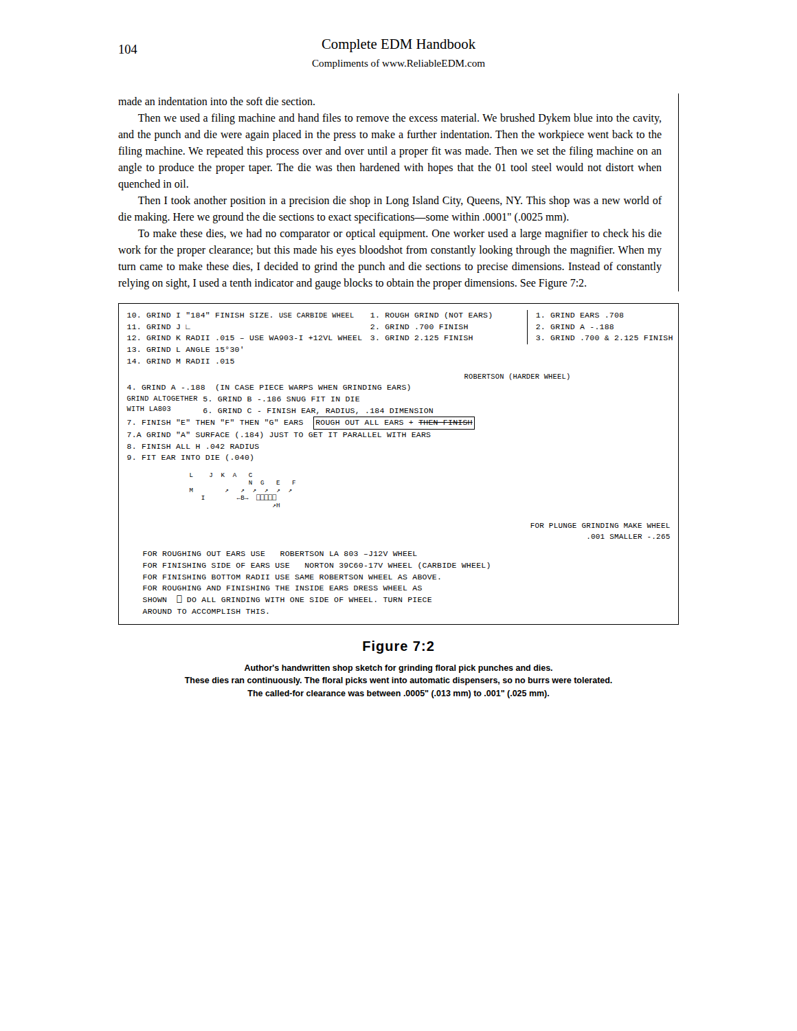104
Complete EDM Handbook
Compliments of www.ReliableEDM.com
made an indentation into the soft die section.
Then we used a filing machine and hand files to remove the excess material. We brushed Dykem blue into the cavity, and the punch and die were again placed in the press to make a further indentation. Then the workpiece went back to the filing machine. We repeated this process over and over until a proper fit was made. Then we set the filing machine on an angle to produce the proper taper. The die was then hardened with hopes that the 01 tool steel would not distort when quenched in oil.
Then I took another position in a precision die shop in Long Island City, Queens, NY. This shop was a new world of die making. Here we ground the die sections to exact specifications—some within .0001" (.0025 mm).
To make these dies, we had no comparator or optical equipment. One worker used a large magnifier to check his die work for the proper clearance; but this made his eyes bloodshot from constantly looking through the magnifier. When my turn came to make these dies, I decided to grind the punch and die sections to precise dimensions. Instead of constantly relying on sight, I used a tenth indicator and gauge blocks to obtain the proper dimensions. See Figure 7:2.
10. GRIND I "184" FINISH SIZE. USE CARBIDE WHEEL
11. GRIND J ∟
12. GRIND K RADII .015 – USE WA903-I +12VL WHEEL
13. GRIND L ANGLE 15°30'
14. GRIND M RADII .015
1. ROUGH GRIND (NOT EARS)
2. GRIND .700 FINISH
3. GRIND 2.125 FINISH
1. GRIND EARS .708
2. GRIND A -.188
3. GRIND .700 & 2.125 FINISH
ROBERTSON (HARDER WHEEL)
4. GRIND A -.188 (IN CASE PIECE WARPS WHEN GRINDING EARS)
GRIND ALTOGETHER
WITH LA803
5. GRIND B -.186 SNUG FIT IN DIE
6. GRIND C - FINISH EAR, RADIUS, .184 DIMENSION
7. FINISH "E" THEN "F" THEN "G" EARS ROUGH OUT ALL EARS + THEN FINISH
7.A GRIND "A" SURFACE (.184) JUST TO GET IT PARALLEL WITH EARS
8. FINISH ALL H .042 RADIUS
9. FIT EAR INTO DIE (.040)
L J K A C N G E F M ↗ ↗ ↗ ↗ ↗ ↗ I ←B→ ⎕⎕⎕⎕⎕ ↗H
FOR PLUNGE GRINDING MAKE WHEEL
.001 SMALLER -.265
FOR ROUGHING OUT EARS USE ROBERTSON LA 803 –J12V WHEEL
FOR FINISHING SIDE OF EARS USE NORTON 39C60-17V WHEEL (CARBIDE WHEEL)
FOR FINISHING BOTTOM RADII USE SAME ROBERTSON WHEEL AS ABOVE.
FOR ROUGHING AND FINISHING THE INSIDE EARS DRESS WHEEL AS
SHOWN ⎕ DO ALL GRINDING WITH ONE SIDE OF WHEEL. TURN PIECE
AROUND TO ACCOMPLISH THIS.
Figure 7:2
Author's handwritten shop sketch for grinding floral pick punches and dies.
These dies ran continuously. The floral picks went into automatic dispensers, so no burrs were tolerated.
The called-for clearance was between .0005" (.013 mm) to .001" (.025 mm).